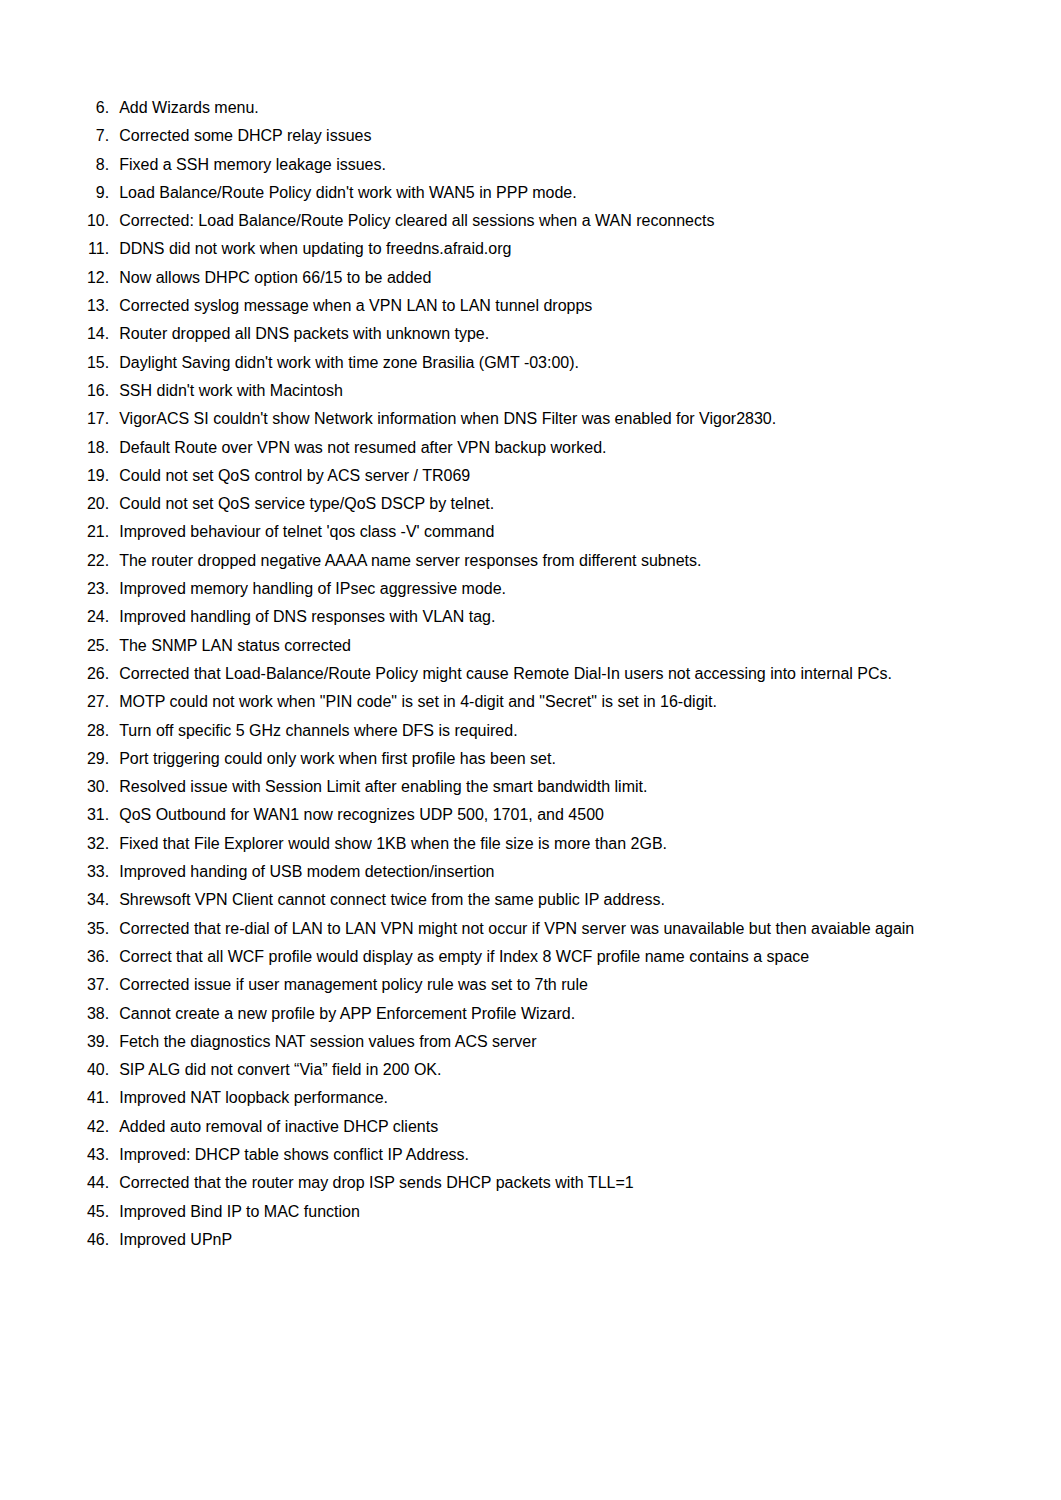Add Wizards menu.
Corrected some DHCP relay issues
Fixed a SSH memory leakage issues.
Load Balance/Route Policy didn't work with WAN5 in PPP mode.
Corrected: Load Balance/Route Policy cleared all sessions when a WAN reconnects
DDNS did not work when updating to freedns.afraid.org
Now allows DHPC option 66/15 to be added
Corrected syslog message when a VPN LAN to LAN tunnel dropps
Router dropped all DNS packets with unknown type.
Daylight Saving didn't work with time zone Brasilia (GMT -03:00).
SSH didn't work with Macintosh
VigorACS SI couldn't show Network information when DNS Filter was enabled for Vigor2830.
Default Route over VPN was not resumed after VPN backup worked.
Could not set QoS control by ACS server / TR069
Could not set QoS service type/QoS DSCP by telnet.
Improved behaviour of telnet 'qos class -V' command
The router dropped negative AAAA name server responses from different subnets.
Improved memory handling of IPsec aggressive mode.
Improved handling of DNS responses with VLAN tag.
The SNMP LAN status corrected
Corrected that Load-Balance/Route Policy might cause Remote Dial-In users not accessing into internal PCs.
MOTP could not work when "PIN code" is set in 4-digit and "Secret" is set in 16-digit.
Turn off specific 5 GHz channels where DFS is required.
Port triggering could only work when first profile has been set.
Resolved issue with Session Limit after enabling the smart bandwidth limit.
QoS Outbound for WAN1 now recognizes UDP 500, 1701, and 4500
Fixed that File Explorer would show 1KB when the file size is more than 2GB.
Improved handing of USB modem detection/insertion
Shrewsoft VPN Client cannot connect twice from the same public IP address.
Corrected that re-dial of LAN to LAN VPN might not occur if VPN server was unavailable but then avaiable again
Correct that all WCF profile would display as empty if Index 8 WCF profile name contains a space
Corrected issue if user management policy rule was set to 7th rule
Cannot create a new profile by APP Enforcement Profile Wizard.
Fetch the diagnostics NAT session values from ACS server
SIP ALG did not convert “Via” field in 200 OK.
Improved NAT loopback performance.
Added auto removal of inactive DHCP clients
Improved: DHCP table shows conflict IP Address.
Corrected that the router may drop ISP sends DHCP packets with TLL=1
Improved Bind IP to MAC function
Improved UPnP